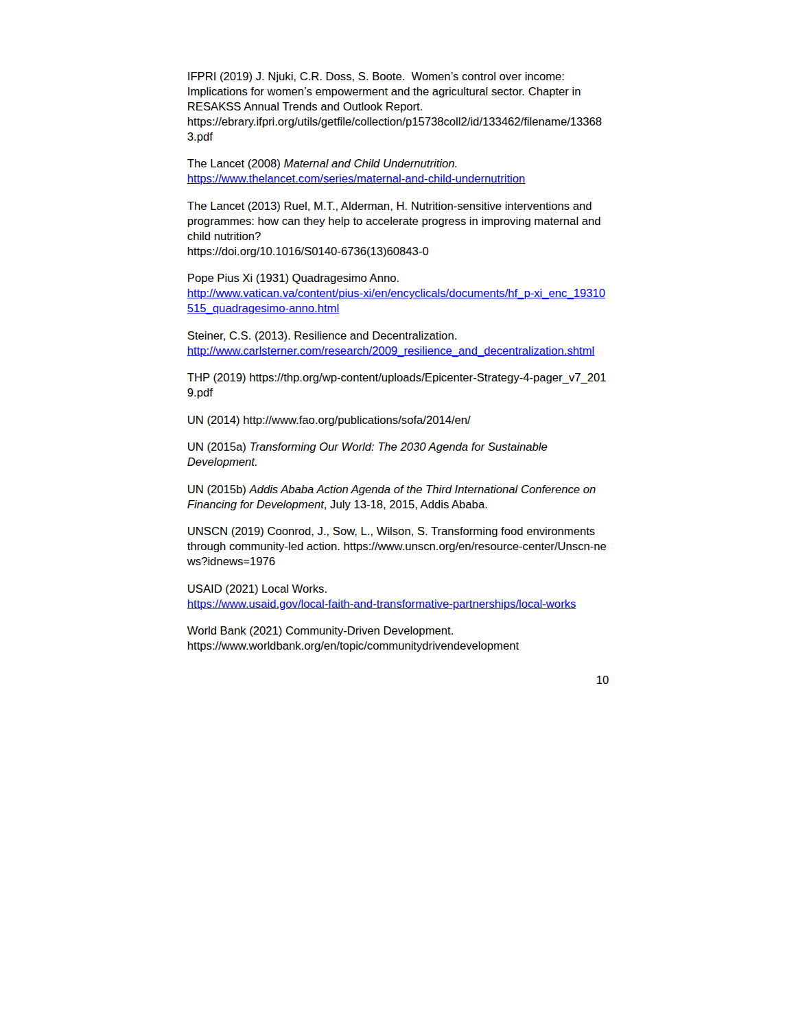IFPRI (2019) J. Njuki, C.R. Doss, S. Boote. Women’s control over income: Implications for women’s empowerment and the agricultural sector. Chapter in RESAKSS Annual Trends and Outlook Report.
https://ebrary.ifpri.org/utils/getfile/collection/p15738coll2/id/133462/filename/133683.pdf
The Lancet (2008) Maternal and Child Undernutrition.
https://www.thelancet.com/series/maternal-and-child-undernutrition
The Lancet (2013) Ruel, M.T., Alderman, H. Nutrition-sensitive interventions and programmes: how can they help to accelerate progress in improving maternal and child nutrition?
https://doi.org/10.1016/S0140-6736(13)60843-0
Pope Pius Xi (1931) Quadragesimo Anno.
http://www.vatican.va/content/pius-xi/en/encyclicals/documents/hf_p-xi_enc_19310515_quadragesimo-anno.html
Steiner, C.S. (2013). Resilience and Decentralization.
http://www.carlsterner.com/research/2009_resilience_and_decentralization.shtml
THP (2019) https://thp.org/wp-content/uploads/Epicenter-Strategy-4-pager_v7_2019.pdf
UN (2014) http://www.fao.org/publications/sofa/2014/en/
UN (2015a) Transforming Our World: The 2030 Agenda for Sustainable Development.
UN (2015b) Addis Ababa Action Agenda of the Third International Conference on Financing for Development, July 13-18, 2015, Addis Ababa.
UNSCN (2019) Coonrod, J., Sow, L., Wilson, S. Transforming food environments through community-led action. https://www.unscn.org/en/resource-center/Unscn-news?idnews=1976
USAID (2021) Local Works.
https://www.usaid.gov/local-faith-and-transformative-partnerships/local-works
World Bank (2021) Community-Driven Development.
https://www.worldbank.org/en/topic/communitydrivendevelopment
10